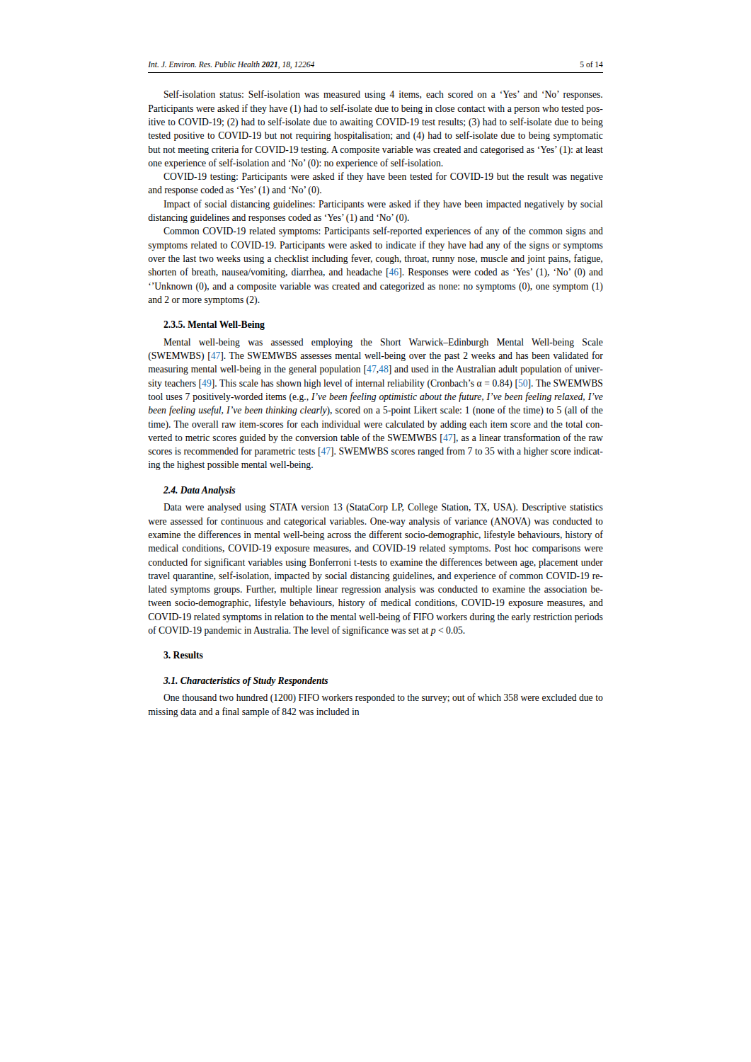Int. J. Environ. Res. Public Health 2021, 18, 12264
5 of 14
Self-isolation status: Self-isolation was measured using 4 items, each scored on a ‘Yes’ and ‘No’ responses. Participants were asked if they have (1) had to self-isolate due to being in close contact with a person who tested positive to COVID-19; (2) had to self-isolate due to awaiting COVID-19 test results; (3) had to self-isolate due to being tested positive to COVID-19 but not requiring hospitalisation; and (4) had to self-isolate due to being symptomatic but not meeting criteria for COVID-19 testing. A composite variable was created and categorised as ‘Yes’ (1): at least one experience of self-isolation and ‘No’ (0): no experience of self-isolation.
COVID-19 testing: Participants were asked if they have been tested for COVID-19 but the result was negative and response coded as ‘Yes’ (1) and ‘No’ (0).
Impact of social distancing guidelines: Participants were asked if they have been impacted negatively by social distancing guidelines and responses coded as ‘Yes’ (1) and ‘No’ (0).
Common COVID-19 related symptoms: Participants self-reported experiences of any of the common signs and symptoms related to COVID-19. Participants were asked to indicate if they have had any of the signs or symptoms over the last two weeks using a checklist including fever, cough, throat, runny nose, muscle and joint pains, fatigue, shorten of breath, nausea/vomiting, diarrhea, and headache [46]. Responses were coded as ‘Yes’ (1), ‘No’ (0) and ‘’Unknown (0), and a composite variable was created and categorized as none: no symptoms (0), one symptom (1) and 2 or more symptoms (2).
2.3.5. Mental Well-Being
Mental well-being was assessed employing the Short Warwick–Edinburgh Mental Well-being Scale (SWEMWBS) [47]. The SWEMWBS assesses mental well-being over the past 2 weeks and has been validated for measuring mental well-being in the general population [47,48] and used in the Australian adult population of university teachers [49]. This scale has shown high level of internal reliability (Cronbach’s α = 0.84) [50]. The SWEMWBS tool uses 7 positively-worded items (e.g., I’ve been feeling optimistic about the future, I’ve been feeling relaxed, I’ve been feeling useful, I’ve been thinking clearly), scored on a 5-point Likert scale: 1 (none of the time) to 5 (all of the time). The overall raw item-scores for each individual were calculated by adding each item score and the total converted to metric scores guided by the conversion table of the SWEMWBS [47], as a linear transformation of the raw scores is recommended for parametric tests [47]. SWEMWBS scores ranged from 7 to 35 with a higher score indicating the highest possible mental well-being.
2.4. Data Analysis
Data were analysed using STATA version 13 (StataCorp LP, College Station, TX, USA). Descriptive statistics were assessed for continuous and categorical variables. One-way analysis of variance (ANOVA) was conducted to examine the differences in mental well-being across the different socio-demographic, lifestyle behaviours, history of medical conditions, COVID-19 exposure measures, and COVID-19 related symptoms. Post hoc comparisons were conducted for significant variables using Bonferroni t-tests to examine the differences between age, placement under travel quarantine, self-isolation, impacted by social distancing guidelines, and experience of common COVID-19 related symptoms groups. Further, multiple linear regression analysis was conducted to examine the association between socio-demographic, lifestyle behaviours, history of medical conditions, COVID-19 exposure measures, and COVID-19 related symptoms in relation to the mental well-being of FIFO workers during the early restriction periods of COVID-19 pandemic in Australia. The level of significance was set at p < 0.05.
3. Results
3.1. Characteristics of Study Respondents
One thousand two hundred (1200) FIFO workers responded to the survey; out of which 358 were excluded due to missing data and a final sample of 842 was included in